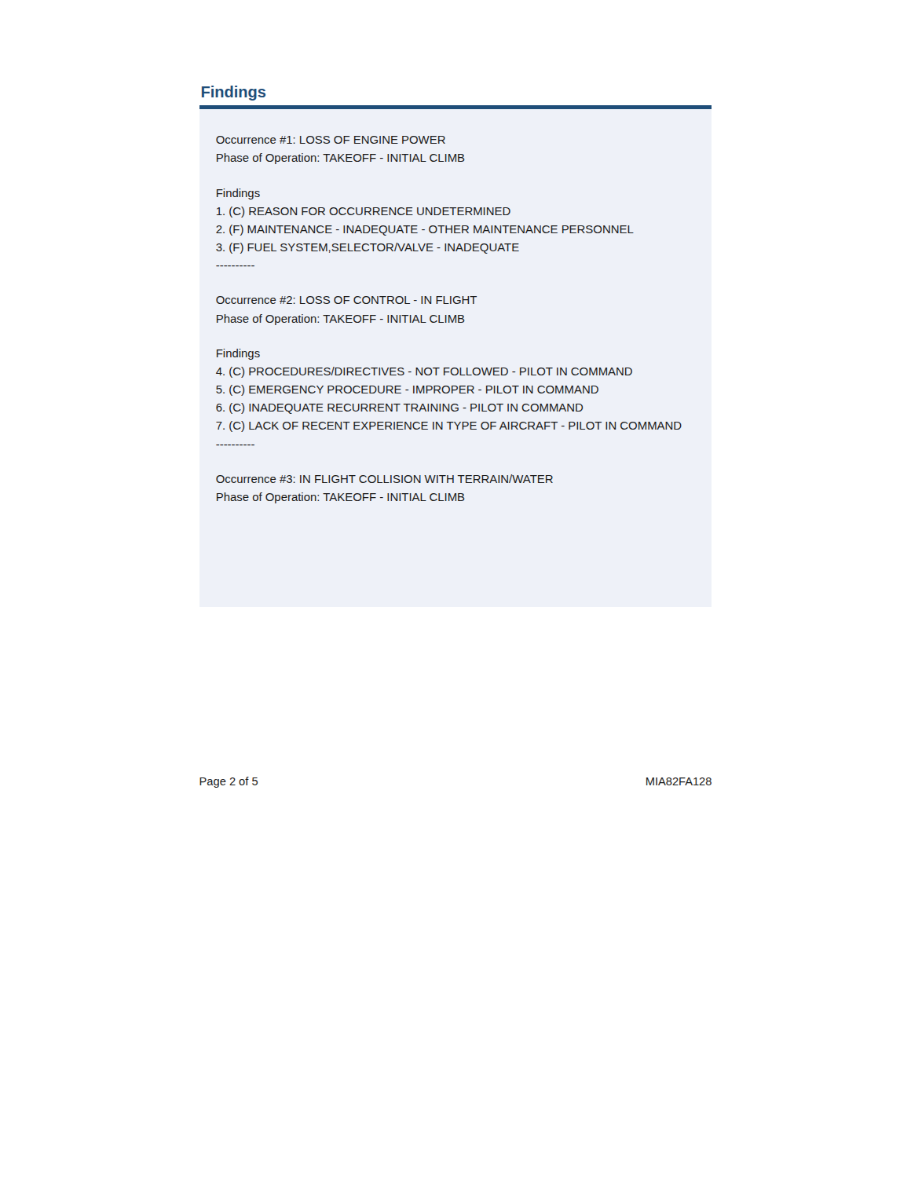Findings
Occurrence #1: LOSS OF ENGINE POWER
Phase of Operation: TAKEOFF - INITIAL CLIMB
Findings
1. (C) REASON FOR OCCURRENCE UNDETERMINED
2. (F) MAINTENANCE - INADEQUATE - OTHER MAINTENANCE PERSONNEL
3. (F) FUEL SYSTEM,SELECTOR/VALVE - INADEQUATE
----------
Occurrence #2: LOSS OF CONTROL - IN FLIGHT
Phase of Operation: TAKEOFF - INITIAL CLIMB
Findings
4. (C) PROCEDURES/DIRECTIVES - NOT FOLLOWED - PILOT IN COMMAND
5. (C) EMERGENCY PROCEDURE - IMPROPER - PILOT IN COMMAND
6. (C) INADEQUATE RECURRENT TRAINING - PILOT IN COMMAND
7. (C) LACK OF RECENT EXPERIENCE IN TYPE OF AIRCRAFT - PILOT IN COMMAND
----------
Occurrence #3: IN FLIGHT COLLISION WITH TERRAIN/WATER
Phase of Operation: TAKEOFF - INITIAL CLIMB
Page 2 of 5 MIA82FA128